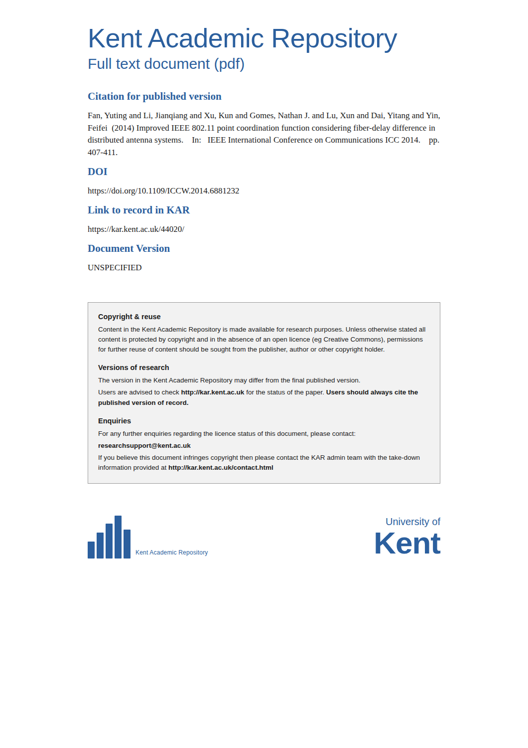Kent Academic Repository
Full text document (pdf)
Citation for published version
Fan, Yuting and Li, Jianqiang and Xu, Kun and Gomes, Nathan J. and Lu, Xun and Dai, Yitang and Yin, Feifei (2014) Improved IEEE 802.11 point coordination function considering fiber-delay difference in distributed antenna systems. In: IEEE International Conference on Communications ICC 2014. pp. 407-411.
DOI
https://doi.org/10.1109/ICCW.2014.6881232
Link to record in KAR
https://kar.kent.ac.uk/44020/
Document Version
UNSPECIFIED
Copyright & reuse
Content in the Kent Academic Repository is made available for research purposes. Unless otherwise stated all content is protected by copyright and in the absence of an open licence (eg Creative Commons), permissions for further reuse of content should be sought from the publisher, author or other copyright holder.
Versions of research
The version in the Kent Academic Repository may differ from the final published version.
Users are advised to check http://kar.kent.ac.uk for the status of the paper. Users should always cite the published version of record.
Enquiries
For any further enquiries regarding the licence status of this document, please contact:
researchsupport@kent.ac.uk
If you believe this document infringes copyright then please contact the KAR admin team with the take-down information provided at http://kar.kent.ac.uk/contact.html
Kent Academic Repository
University of Kent